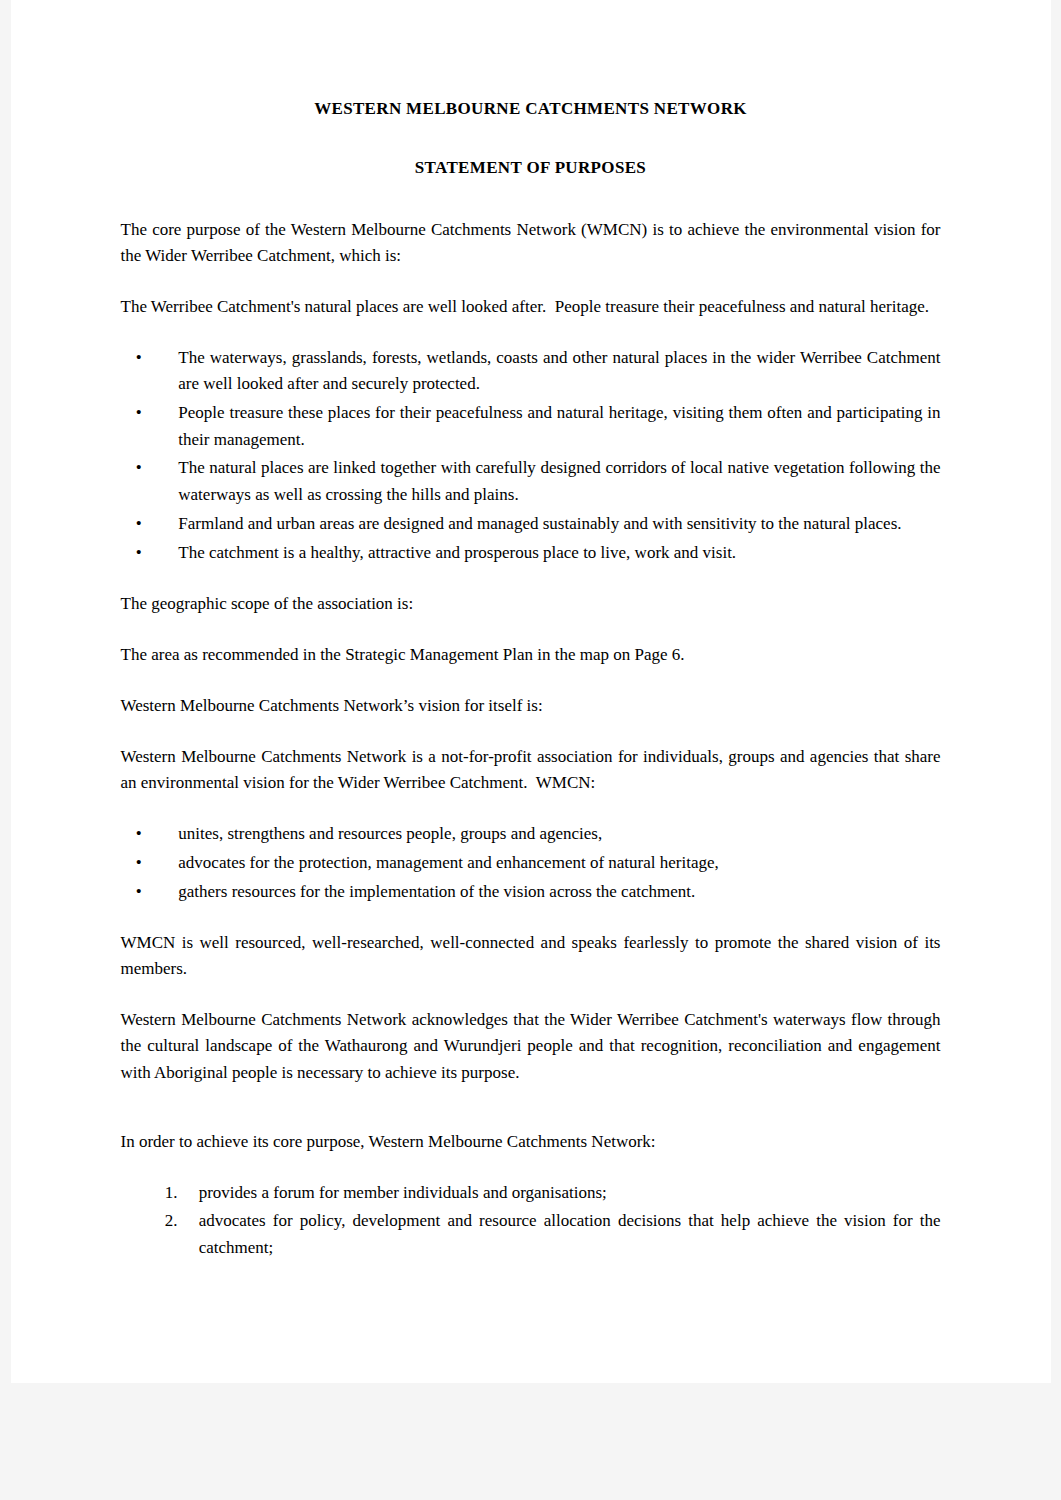WESTERN MELBOURNE CATCHMENTS NETWORK
STATEMENT OF PURPOSES
The core purpose of the Western Melbourne Catchments Network (WMCN) is to achieve the environmental vision for the Wider Werribee Catchment, which is:
The Werribee Catchment's natural places are well looked after. People treasure their peacefulness and natural heritage.
The waterways, grasslands, forests, wetlands, coasts and other natural places in the wider Werribee Catchment are well looked after and securely protected.
People treasure these places for their peacefulness and natural heritage, visiting them often and participating in their management.
The natural places are linked together with carefully designed corridors of local native vegetation following the waterways as well as crossing the hills and plains.
Farmland and urban areas are designed and managed sustainably and with sensitivity to the natural places.
The catchment is a healthy, attractive and prosperous place to live, work and visit.
The geographic scope of the association is:
The area as recommended in the Strategic Management Plan in the map on Page 6.
Western Melbourne Catchments Network’s vision for itself is:
Western Melbourne Catchments Network is a not-for-profit association for individuals, groups and agencies that share an environmental vision for the Wider Werribee Catchment. WMCN:
unites, strengthens and resources people, groups and agencies,
advocates for the protection, management and enhancement of natural heritage,
gathers resources for the implementation of the vision across the catchment.
WMCN is well resourced, well-researched, well-connected and speaks fearlessly to promote the shared vision of its members.
Western Melbourne Catchments Network acknowledges that the Wider Werribee Catchment's waterways flow through the cultural landscape of the Wathaurong and Wurundjeri people and that recognition, reconciliation and engagement with Aboriginal people is necessary to achieve its purpose.
In order to achieve its core purpose, Western Melbourne Catchments Network:
provides a forum for member individuals and organisations;
advocates for policy, development and resource allocation decisions that help achieve the vision for the catchment;